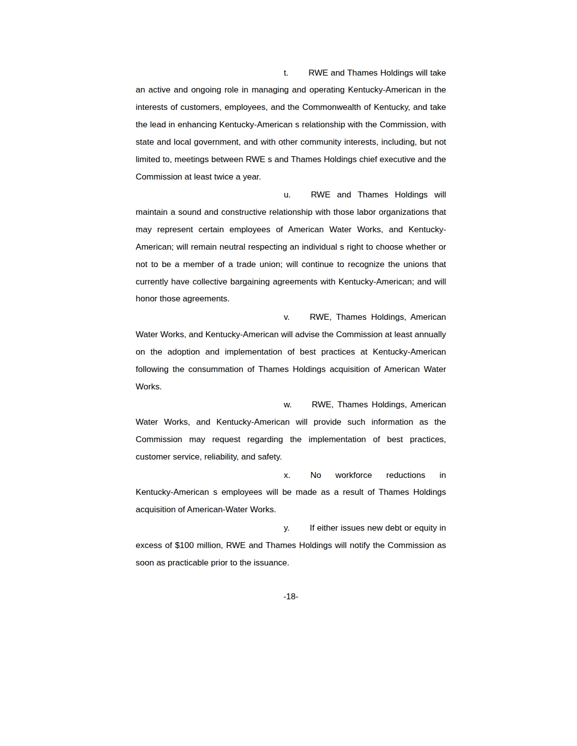t. RWE and Thames Holdings will take an active and ongoing role in managing and operating Kentucky-American in the interests of customers, employees, and the Commonwealth of Kentucky, and take the lead in enhancing Kentucky-American s relationship with the Commission, with state and local government, and with other community interests, including, but not limited to, meetings between RWE s and Thames Holdings chief executive and the Commission at least twice a year.
u. RWE and Thames Holdings will maintain a sound and constructive relationship with those labor organizations that may represent certain employees of American Water Works, and Kentucky-American; will remain neutral respecting an individual s right to choose whether or not to be a member of a trade union; will continue to recognize the unions that currently have collective bargaining agreements with Kentucky-American; and will honor those agreements.
v. RWE, Thames Holdings, American Water Works, and Kentucky-American will advise the Commission at least annually on the adoption and implementation of best practices at Kentucky-American following the consummation of Thames Holdings acquisition of American Water Works.
w. RWE, Thames Holdings, American Water Works, and Kentucky-American will provide such information as the Commission may request regarding the implementation of best practices, customer service, reliability, and safety.
x. No workforce reductions in Kentucky-American s employees will be made as a result of Thames Holdings acquisition of American-Water Works.
y. If either issues new debt or equity in excess of $100 million, RWE and Thames Holdings will notify the Commission as soon as practicable prior to the issuance.
-18-